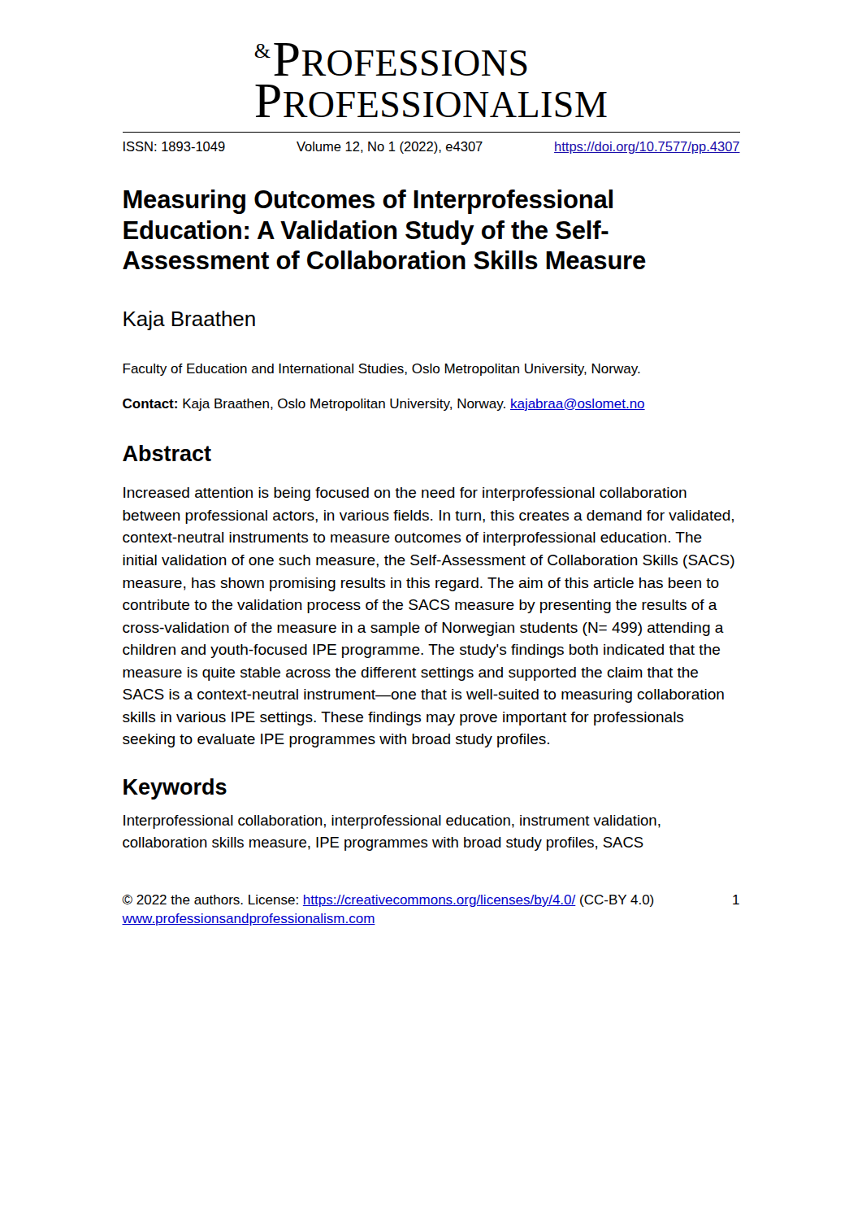&PROFESSIONS
PROFESSIONALISM
ISSN: 1893-1049 Volume 12, No 1 (2022), e4307 https://doi.org/10.7577/pp.4307
Measuring Outcomes of Interprofessional Education: A Validation Study of the Self-Assessment of Collaboration Skills Measure
Kaja Braathen
Faculty of Education and International Studies, Oslo Metropolitan University, Norway.
Contact: Kaja Braathen, Oslo Metropolitan University, Norway. kajabraa@oslomet.no
Abstract
Increased attention is being focused on the need for interprofessional collaboration between professional actors, in various fields. In turn, this creates a demand for validated, context-neutral instruments to measure outcomes of interprofessional education. The initial validation of one such measure, the Self-Assessment of Collaboration Skills (SACS) measure, has shown promising results in this regard. The aim of this article has been to contribute to the validation process of the SACS measure by presenting the results of a cross-validation of the measure in a sample of Norwegian students (N= 499) attending a children and youth-focused IPE programme. The study's findings both indicated that the measure is quite stable across the different settings and supported the claim that the SACS is a context-neutral instrument—one that is well-suited to measuring collaboration skills in various IPE settings. These findings may prove important for professionals seeking to evaluate IPE programmes with broad study profiles.
Keywords
Interprofessional collaboration, interprofessional education, instrument validation, collaboration skills measure, IPE programmes with broad study profiles, SACS
1 © 2022 the authors. License: https://creativecommons.org/licenses/by/4.0/ (CC-BY 4.0)
www.professionsandprofessionalism.com